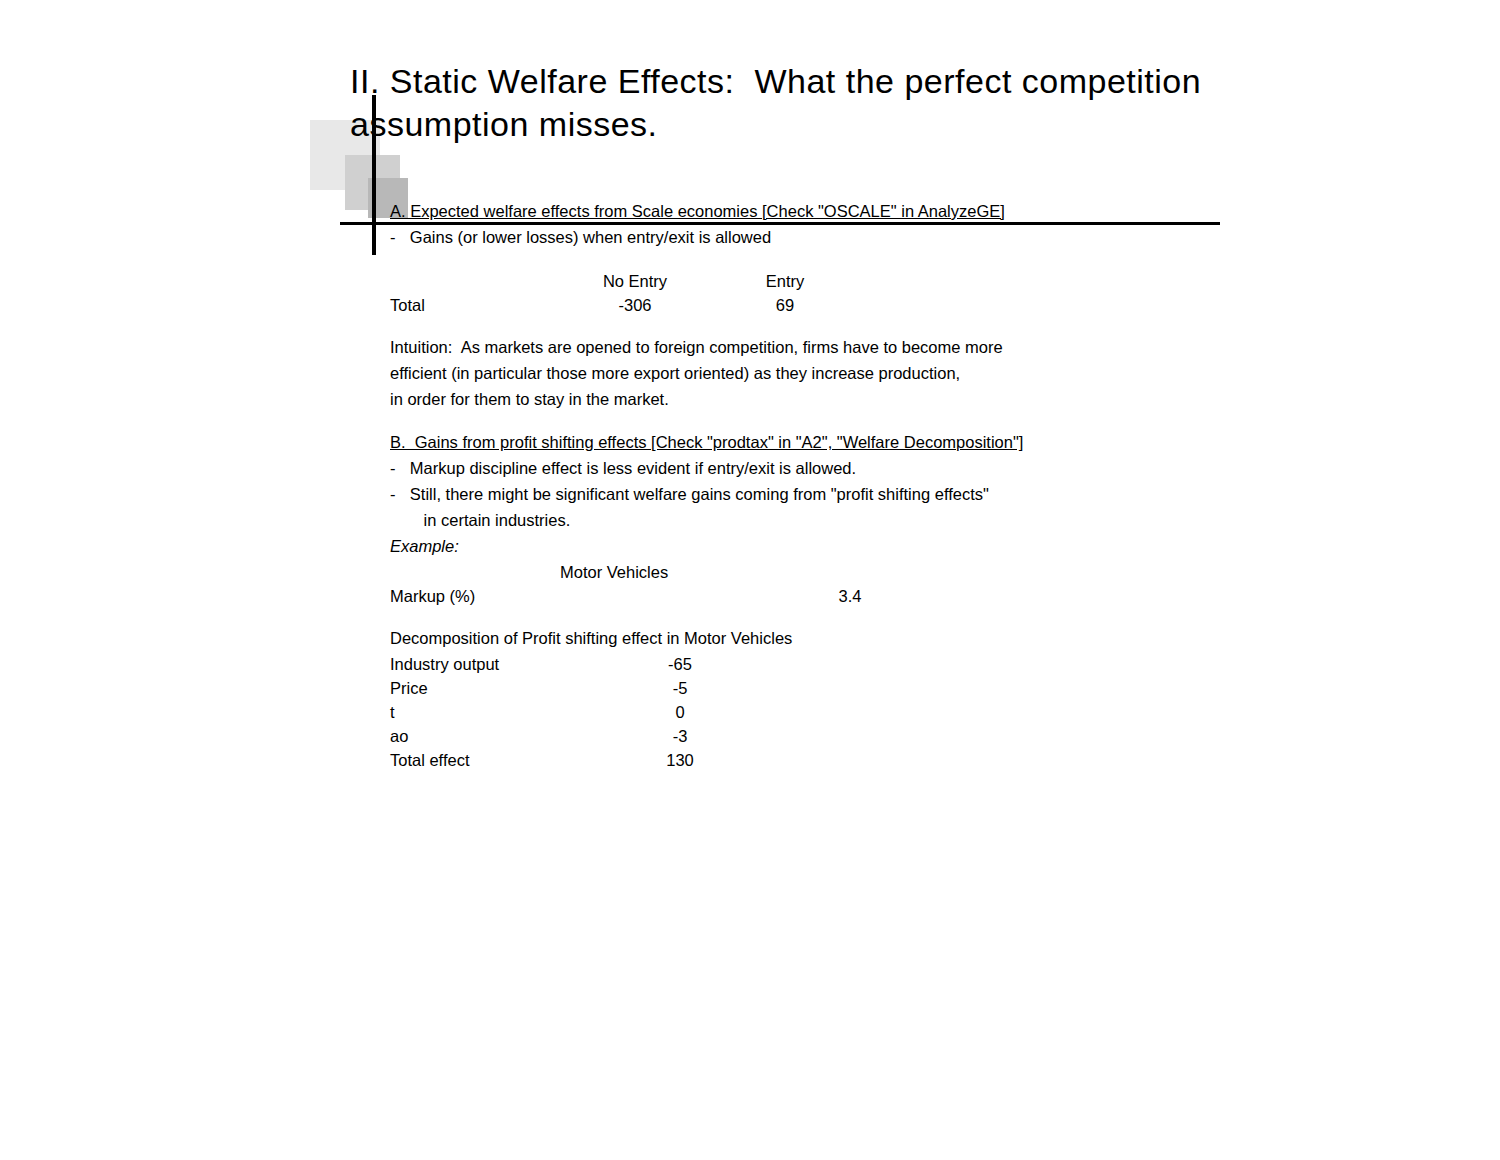II. Static Welfare Effects: What the perfect competition assumption misses.
A. Expected welfare effects from Scale economies [Check "OSCALE" in AnalyzeGE]
-Gains (or lower losses) when entry/exit is allowed
| | No Entry | Entry |
| Total | -306 | 69 |
Intuition: As markets are opened to foreign competition, firms have to become more
efficient (in particular those more export oriented) as they increase production,
in order for them to stay in the market.
B. Gains from profit shifting effects [Check "prodtax" in "A2", "Welfare Decomposition"]
-Markup discipline effect is less evident if entry/exit is allowed.
-Still, there might be significant welfare gains coming from "profit shifting effects"
in certain industries.
Example:
| Motor Vehicles |
| Markup (%) | 3.4 |
Decomposition of Profit shifting effect in Motor Vehicles
| Industry output | -65 |
| Price | -5 |
| t | 0 |
| ao | -3 |
| Total effect | 130 |